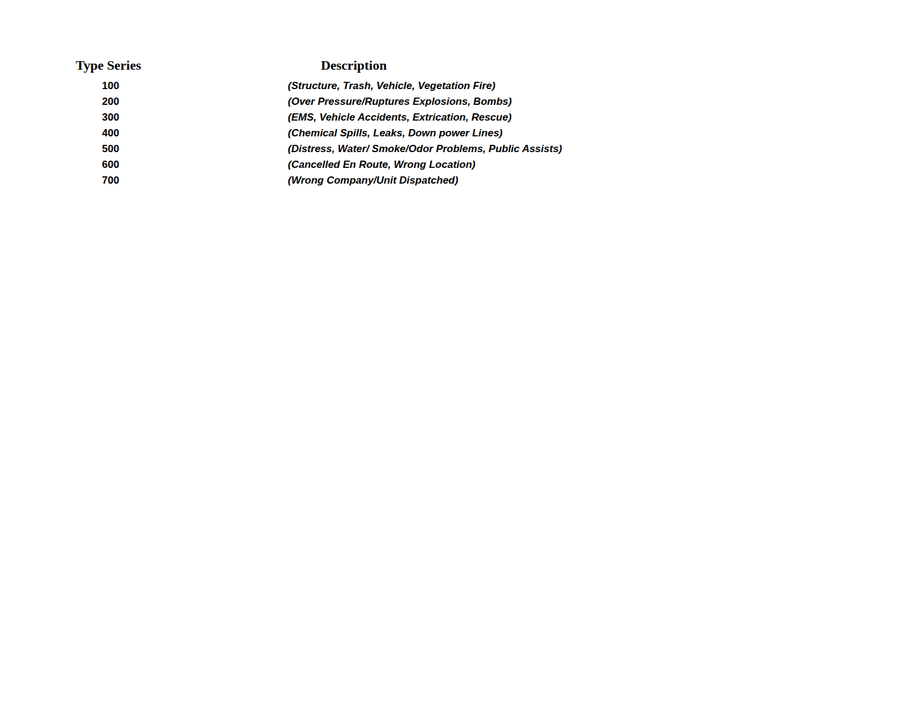| Type Series | Description |
| --- | --- |
| 100 | (Structure, Trash, Vehicle, Vegetation Fire) |
| 200 | (Over Pressure/Ruptures Explosions, Bombs) |
| 300 | (EMS, Vehicle Accidents, Extrication, Rescue) |
| 400 | (Chemical Spills, Leaks, Down power Lines) |
| 500 | (Distress, Water/ Smoke/Odor Problems, Public Assists) |
| 600 | (Cancelled En Route, Wrong Location) |
| 700 | (Wrong Company/Unit Dispatched) |